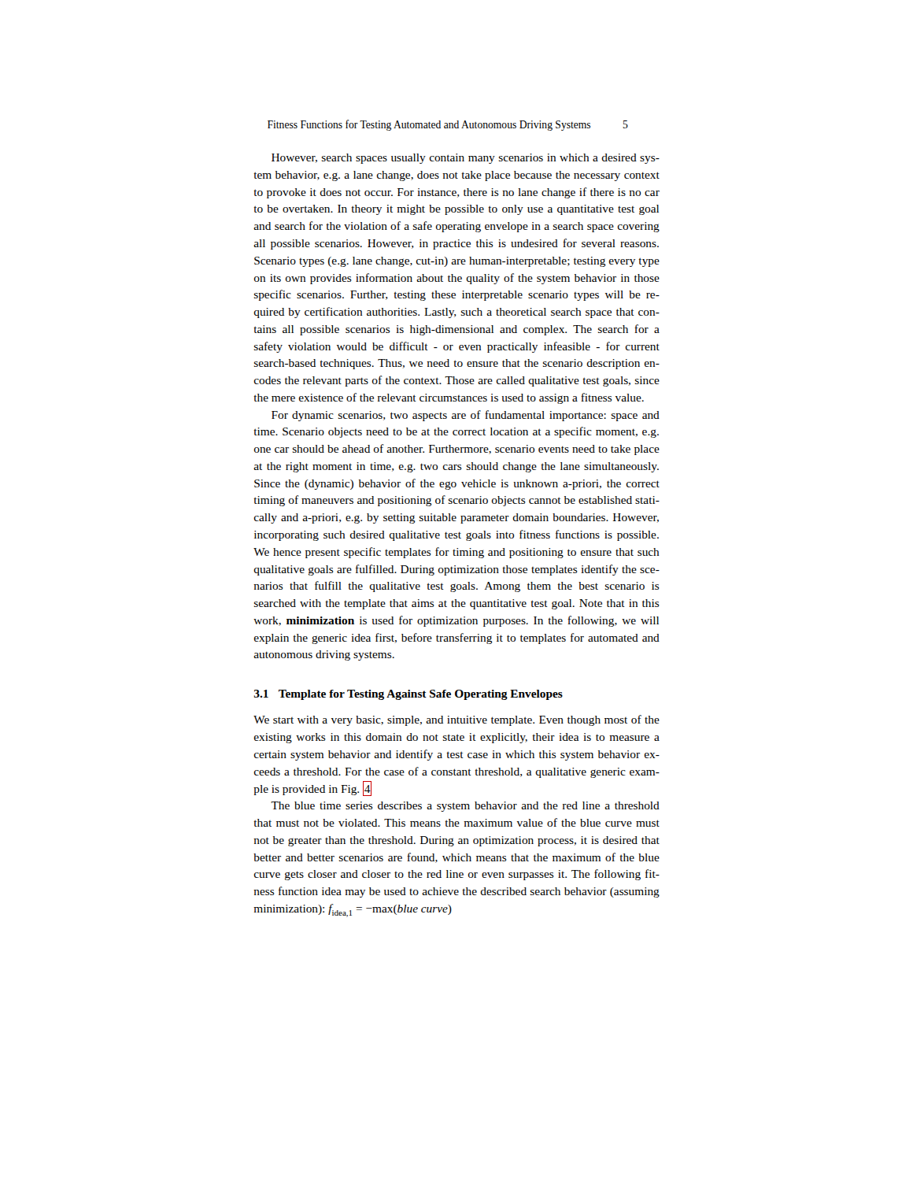Fitness Functions for Testing Automated and Autonomous Driving Systems 5
However, search spaces usually contain many scenarios in which a desired system behavior, e.g. a lane change, does not take place because the necessary context to provoke it does not occur. For instance, there is no lane change if there is no car to be overtaken. In theory it might be possible to only use a quantitative test goal and search for the violation of a safe operating envelope in a search space covering all possible scenarios. However, in practice this is undesired for several reasons. Scenario types (e.g. lane change, cut-in) are human-interpretable; testing every type on its own provides information about the quality of the system behavior in those specific scenarios. Further, testing these interpretable scenario types will be required by certification authorities. Lastly, such a theoretical search space that contains all possible scenarios is high-dimensional and complex. The search for a safety violation would be difficult - or even practically infeasible - for current search-based techniques. Thus, we need to ensure that the scenario description encodes the relevant parts of the context. Those are called qualitative test goals, since the mere existence of the relevant circumstances is used to assign a fitness value.
For dynamic scenarios, two aspects are of fundamental importance: space and time. Scenario objects need to be at the correct location at a specific moment, e.g. one car should be ahead of another. Furthermore, scenario events need to take place at the right moment in time, e.g. two cars should change the lane simultaneously. Since the (dynamic) behavior of the ego vehicle is unknown a-priori, the correct timing of maneuvers and positioning of scenario objects cannot be established statically and a-priori, e.g. by setting suitable parameter domain boundaries. However, incorporating such desired qualitative test goals into fitness functions is possible. We hence present specific templates for timing and positioning to ensure that such qualitative goals are fulfilled. During optimization those templates identify the scenarios that fulfill the qualitative test goals. Among them the best scenario is searched with the template that aims at the quantitative test goal. Note that in this work, minimization is used for optimization purposes. In the following, we will explain the generic idea first, before transferring it to templates for automated and autonomous driving systems.
3.1 Template for Testing Against Safe Operating Envelopes
We start with a very basic, simple, and intuitive template. Even though most of the existing works in this domain do not state it explicitly, their idea is to measure a certain system behavior and identify a test case in which this system behavior exceeds a threshold. For the case of a constant threshold, a qualitative generic example is provided in Fig. 4
The blue time series describes a system behavior and the red line a threshold that must not be violated. This means the maximum value of the blue curve must not be greater than the threshold. During an optimization process, it is desired that better and better scenarios are found, which means that the maximum of the blue curve gets closer and closer to the red line or even surpasses it. The following fitness function idea may be used to achieve the described search behavior (assuming minimization): fidea,1 = −max(blue curve)